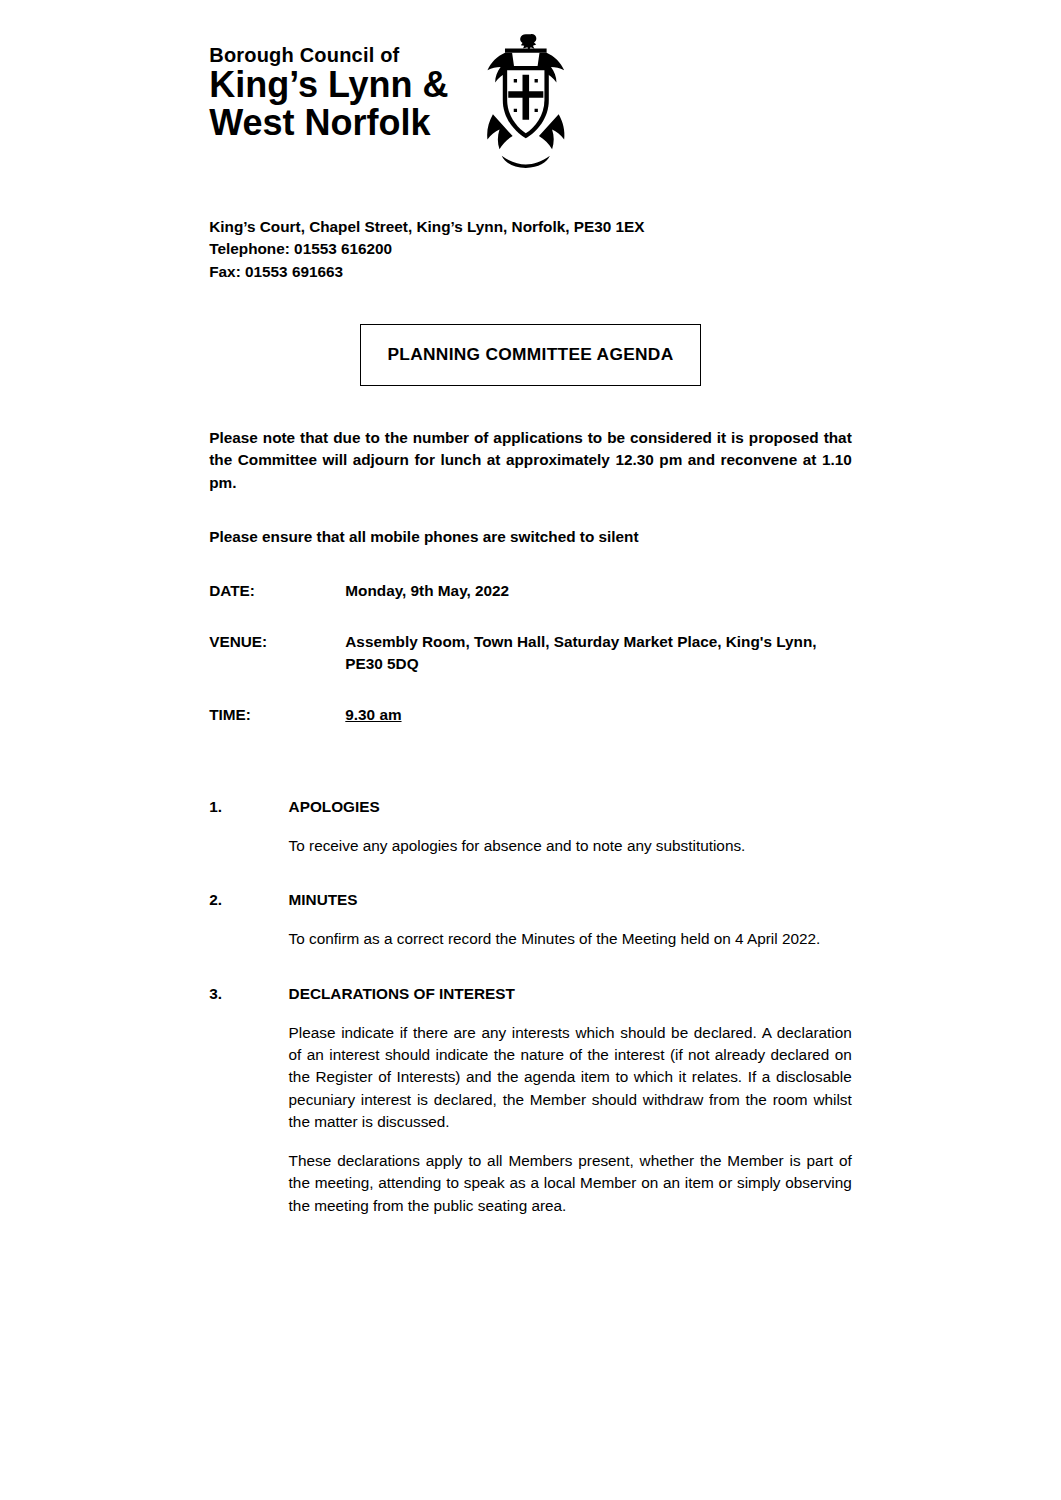Borough Council of King’s Lynn & West Norfolk
King’s Court, Chapel Street, King’s Lynn, Norfolk, PE30 1EX
Telephone: 01553 616200
Fax: 01553 691663
PLANNING COMMITTEE AGENDA
Please note that due to the number of applications to be considered it is proposed that the Committee will adjourn for lunch at approximately 12.30 pm and reconvene at 1.10 pm.
Please ensure that all mobile phones are switched to silent
| DATE: | Monday, 9th May, 2022 |
| VENUE: | Assembly Room, Town Hall, Saturday Market Place, King's Lynn, PE30 5DQ |
| TIME: | 9.30 am |
Apologies
To receive any apologies for absence and to note any substitutions.
Minutes
To confirm as a correct record the Minutes of the Meeting held on 4 April 2022.
Declarations of Interest
Please indicate if there are any interests which should be declared. A declaration of an interest should indicate the nature of the interest (if not already declared on the Register of Interests) and the agenda item to which it relates. If a disclosable pecuniary interest is declared, the Member should withdraw from the room whilst the matter is discussed.
These declarations apply to all Members present, whether the Member is part of the meeting, attending to speak as a local Member on an item or simply observing the meeting from the public seating area.